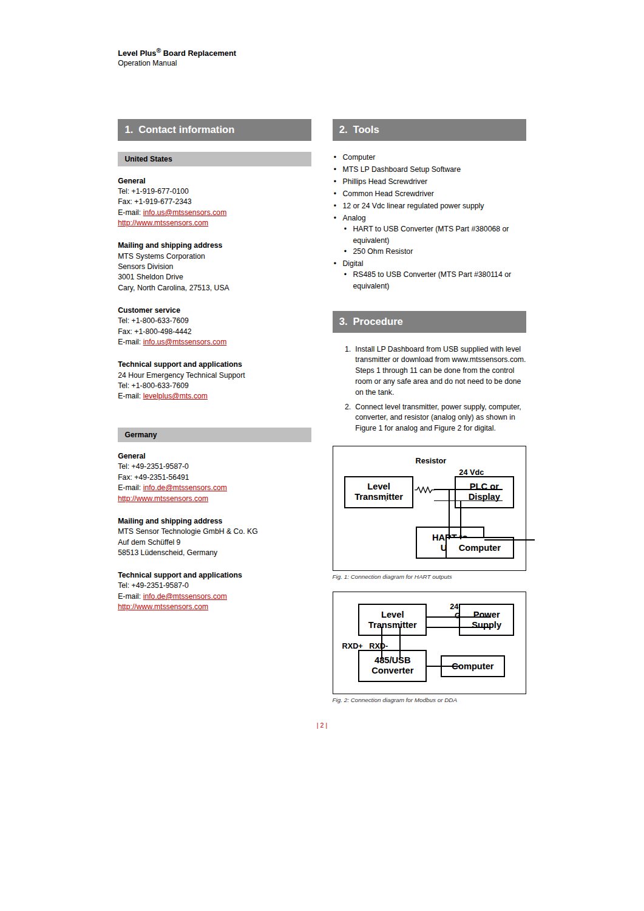Level Plus® Board Replacement
Operation Manual
1. Contact information
United States
General Tel: +1-919-677-0100
Fax: +1-919-677-2343
E-mail: info.us@mtssensors.com
http://www.mtssensors.com
Mailing and shipping address MTS Systems Corporation
Sensors Division
3001 Sheldon Drive
Cary, North Carolina, 27513, USA
Customer service Tel: +1-800-633-7609
Fax: +1-800-498-4442
E-mail: info.us@mtssensors.com
Technical support and applications 24 Hour Emergency Technical Support
Tel: +1-800-633-7609
E-mail: levelplus@mts.com
Germany
General Tel: +49-2351-9587-0
Fax: +49-2351-56491
E-mail: info.de@mtssensors.com
http://www.mtssensors.com
Mailing and shipping address MTS Sensor Technologie GmbH & Co. KG
Auf dem Schüffel 9
58513 Lüdenscheid, Germany
Technical support and applications Tel: +49-2351-9587-0
E-mail: info.de@mtssensors.com
http://www.mtssensors.com
2. Tools
Computer
MTS LP Dashboard Setup Software
Phillips Head Screwdriver
Common Head Screwdriver
12 or 24 Vdc linear regulated power supply
Analog
HART to USB Converter (MTS Part #380068 or equivalent)
250 Ohm Resistor
Digital
RS485 to USB Converter (MTS Part #380114 or equivalent)
3. Procedure
Install LP Dashboard from USB supplied with level transmitter or download from www.mtssensors.com. Steps 1 through 11 can be done from the control room or any safe area and do not need to be done on the tank.
Connect level transmitter, power supply, computer, converter, and resistor (analog only) as shown in Figure 1 for analog and Figure 2 for digital.
Resistor
24 Vdc
Gnd
Level
Transmitter
PLC or
Display
HART to
USB
Computer
Fig. 1: Connection diagram for HART outputs
24 Vdc
Gnd
Level
Transmitter
Power
Supply
485/USB
Converter
Computer
RXD+ RXD-
Fig. 2: Connection diagram for Modbus or DDA
| 2 |